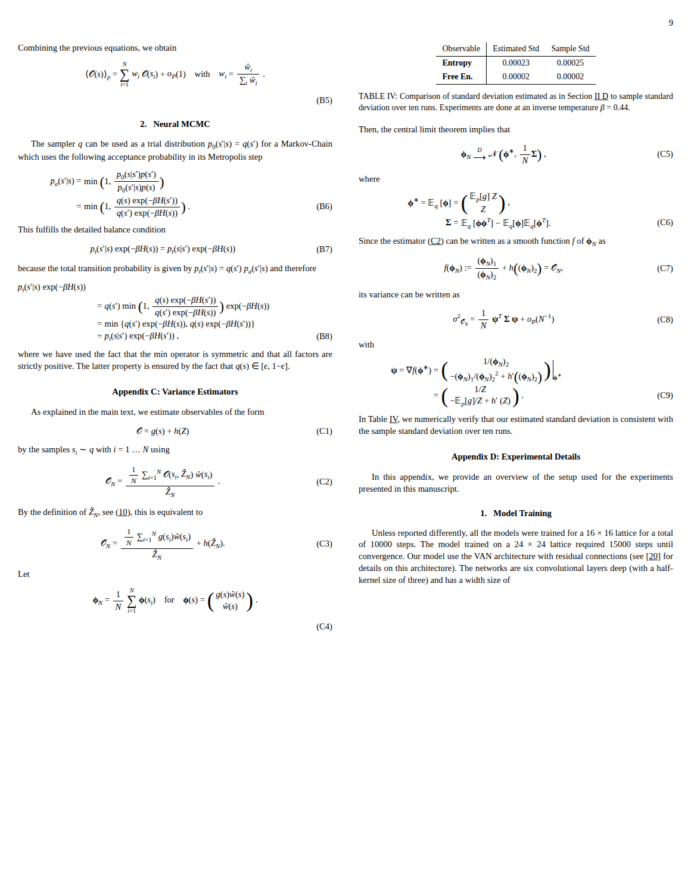9
Combining the previous equations, we obtain
⟨𝒪(s)⟩p = N∑i=1 wi 𝒪(si) + oP(1) with wi = ŵi∑i ŵi .
(B5)
2. Neural MCMC
The sampler q can be used as a trial distribution p0(s′|s) = q(s′) for a Markov-Chain which uses the following acceptance probability in its Metropolis step
pa(s′|s) =
min (1, p0(s|s′)p(s′) p0(s′|s)p(s))
=
min (1, q(s) exp(−βH(s′)) q(s′) exp(−βH(s))) .
(B6)
This fulfills the detailed balance condition
pt(s′|s) exp(−βH(s)) = pt(s|s′) exp(−βH(s))
(B7)
because the total transition probability is given by pt(s′|s) = q(s′) pa(s′|s) and therefore
pt(s′|s) exp(−βH(s))
=
q(s′) min (1, q(s) exp(−βH(s′)) q(s′) exp(−βH(s))) exp(−βH(s))
=
min {q(s′) exp(−βH(s)), q(s) exp(−βH(s′))}
=
pt(s|s′) exp(−βH(s′)) ,
(B8)
where we have used the fact that the min operator is symmetric and that all factors are strictly positive. The latter property is ensured by the fact that q(s) ∈ [ϵ, 1−ϵ].
Appendix C: Variance Estimators
As explained in the main text, we estimate observables of the form
𝒪 = g(s) + h(Z)
(C1)
by the samples si ∼ q with i = 1 … N using
𝒪̂N = 1 N ∑i=1N 𝒪(si, ẐN) ŵ(si) ẐN .
(C2)
By the definition of ẐN, see (10), this is equivalent to
𝒪̂N = 1 N ∑i=1N g(si)ŵ(si) ẐN + h(ẐN).
(C3)
Let
ϕN = 1 N N∑i=1 ϕ(si) for ϕ(s) = (g(s)ŵ(s) ŵ(s)) .
(C4)
| Observable | Estimated Std | Sample Std |
| --- | --- | --- |
| Entropy | 0.00023 | 0.00025 |
| Free En. | 0.00002 | 0.00002 |
TABLE IV: Comparison of standard deviation estimated as in Section II D to sample standard deviation over ten runs. Experiments are done at an inverse temperature β = 0.44.
Then, the central limit theorem implies that
ϕN D⟶ 𝒩 (ϕ∗, 1 N Σ) ,
(C5)
where
ϕ∗ = 𝔼q [ϕ] =
(𝔼p[g] Z Z) ,
Σ =
𝔼q [ϕϕT] − 𝔼q[ϕ]𝔼q[ϕT].
(C6)
Since the estimator (C2) can be written as a smooth function f of ϕN as
f(ϕN) := (ϕN)1(ϕN)2 + h((ϕN)2) = 𝒪̂N,
(C7)
its variance can be written as
σ2𝒪̂N = 1 N ψT Σ ψ + oP(N−1)
(C8)
with
ψ = ∇f(ϕ∗) =
(1/(ϕN)2−(ϕN)1/(ϕN)22 + h′((ϕN)2))ϕ∗
=
(1/Z−𝔼p[g]/Z + h′ (Z)) .
(C9)
In Table IV, we numerically verify that our estimated standard deviation is consistent with the sample standard deviation over ten runs.
Appendix D: Experimental Details
In this appendix, we provide an overview of the setup used for the experiments presented in this manuscript.
1. Model Training
Unless reported differently, all the models were trained for a 16 × 16 lattice for a total of 10000 steps. The model trained on a 24 × 24 lattice required 15000 steps until convergence. Our model use the VAN architecture with residual connections (see [20] for details on this architecture). The networks are six convolutional layers deep (with a half-kernel size of three) and has a width size of